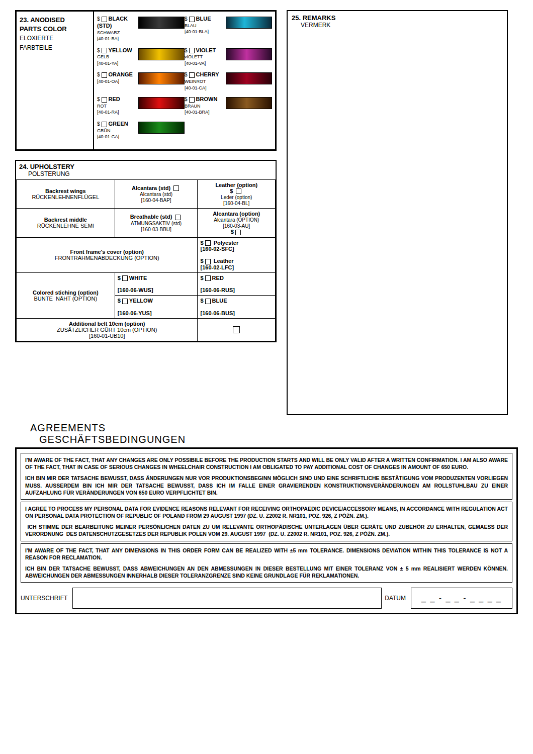23. ANODISED
PARTS COLOR
ELOXIERTE
FARBTEILE
$ BLACK (STD)
SCHWARZ
[40-01-BA]
$ BLUE
BLAU
[40-01-BLA]
$ YELLOW
GELB
[40-01-YA]
$ VIOLET
vIOLETT
[40-01-VA]
$ ORANGE
[40-01-OA]
$ CHERRY
WEINROT
[40-01-CA]
$ RED
ROT
[40-01-RA]
$ BROWN
BRAUN
[40-01-BRA]
$ GREEN
GRÜN
[40-01-GA]
24. UPHOLSTERY POLSTERUNG
| Backrest wings RÜCKENLEHNENFLÜGEL | Alcantara (std) Alcantara (std) [160-04-BAP] | Leather (option) $ Leder (option) [160-04-BL] |
| Backrest middle RÜCKENLEHNE SEMI | Breathable (std) ATMUNGSAKTIV (std) [160-03-BBU] | Alcantara (option) Alcantara (OPTION) [160-03-AU] $ |
| Front frame's cover (option) FRONTRAHMENABDECKUNG (OPTION) | $ Polyester [160-02-SFC] $ Leather [160-02-LFC] |
| Colored stiching (option) BUNTE NÄHT (OPTION) | $ WHITE [160-06-WUS] | $ RED [160-06-RUS] |
| $ YELLOW [160-06-YUS] | $ BLUE [160-06-BUS] |
| Additional belt 10cm (option) ZUSÄTZLICHER GÜRT 10cm (OPTION) [160-01-UB10] | |
25. REMARKS
VERMERK
AGREEMENTS GESCHÄFTSBEDINGUNGEN
I'M AWARE OF THE FACT, THAT ANY CHANGES ARE ONLY POSSIBILE BEFORE THE PRODUCTION STARTS AND WILL BE ONLY VALID AFTER A WRITTEN CONFIRMATION. I AM ALSO AWARE OF THE FACT, THAT IN CASE OF SERIOUS CHANGES IN WHEELCHAIR CONSTRUCTION I AM OBLIGATED TO PAY ADDITIONAL COST OF CHANGES IN AMOUNT OF 650 EURO.
ICH BIN MIR DER TATSACHE BEWUSST, DASS ÄNDERUNGEN NUR VOR PRODUKTIONSBEGINN MÖGLICH SIND UND EINE SCHRIFTLICHE BESTÄTIGUNG VOM PRODUZENTEN VORLIEGEN MUSS. AUSSERDEM BIN ICH MIR DER TATSACHE BEWUSST, DASS ICH IM FALLE EINER GRAVIERENDEN KONSTRUKTIONSVERÄNDERUNGEN AM ROLLSTUHLBAU ZU EINER AUFZAHLUNG FÜR VERÄNDERUNGEN VON 650 EURO VERPFLICHTET BIN.
I AGREE TO PROCESS MY PERSONAL DATA FOR EVIDENCE REASONS RELEVANT FOR RECEIVING ORTHOPAEDIC DEVICE/ACCESSORY MEANS, IN ACCORDANCE WITH REGULATION ACT ON PERSONAL DATA PROTECTION OF REPUBLIC OF POLAND FROM 29 AUGUST 1997 (DZ. U. Z2002 R. NR101, POZ. 926, Z PÓŹN. ZM.).
ICH STIMME DER BEARBEITUNG MEINER PERSÖNLICHEN DATEN ZU UM RELEVANTE ORTHOPÄDISCHE UNTERLAGEN ÜBER GERÄTE UND ZUBEHÖR ZU ERHALTEN, GEMAESS DER VERORDNUNG DES DATENSCHUTZGESETZES DER REPUBLIK POLEN VOM 29. AUGUST 1997 (DZ. U. Z2002 R. NR101, POZ. 926, Z PÓŹN. ZM.).
I'M AWARE OF THE FACT, THAT ANY DIMENSIONS IN THIS ORDER FORM CAN BE REALIZED WITH ±5 mm TOLERANCE. DIMENSIONS DEVIATION WITHIN THIS TOLERANCE IS NOT A REASON FOR RECLAMATION.
ICH BIN DER TATSACHE BEWUSST, DASS ABWEICHUNGEN AN DEN ABMESSUNGEN IN DIESER BESTELLUNG MIT EINER TOLERANZ VON ± 5 mm REALISIERT WERDEN KÖNNEN. ABWEICHUNGEN DER ABMESSUNGEN INNERHALB DIESER TOLERANZGRENZE SIND KEINE GRUNDLAGE FÜR REKLAMATIONEN.
UNTERSCHRIFT
DATUM
_ _ - _ _ - _ _ _ _